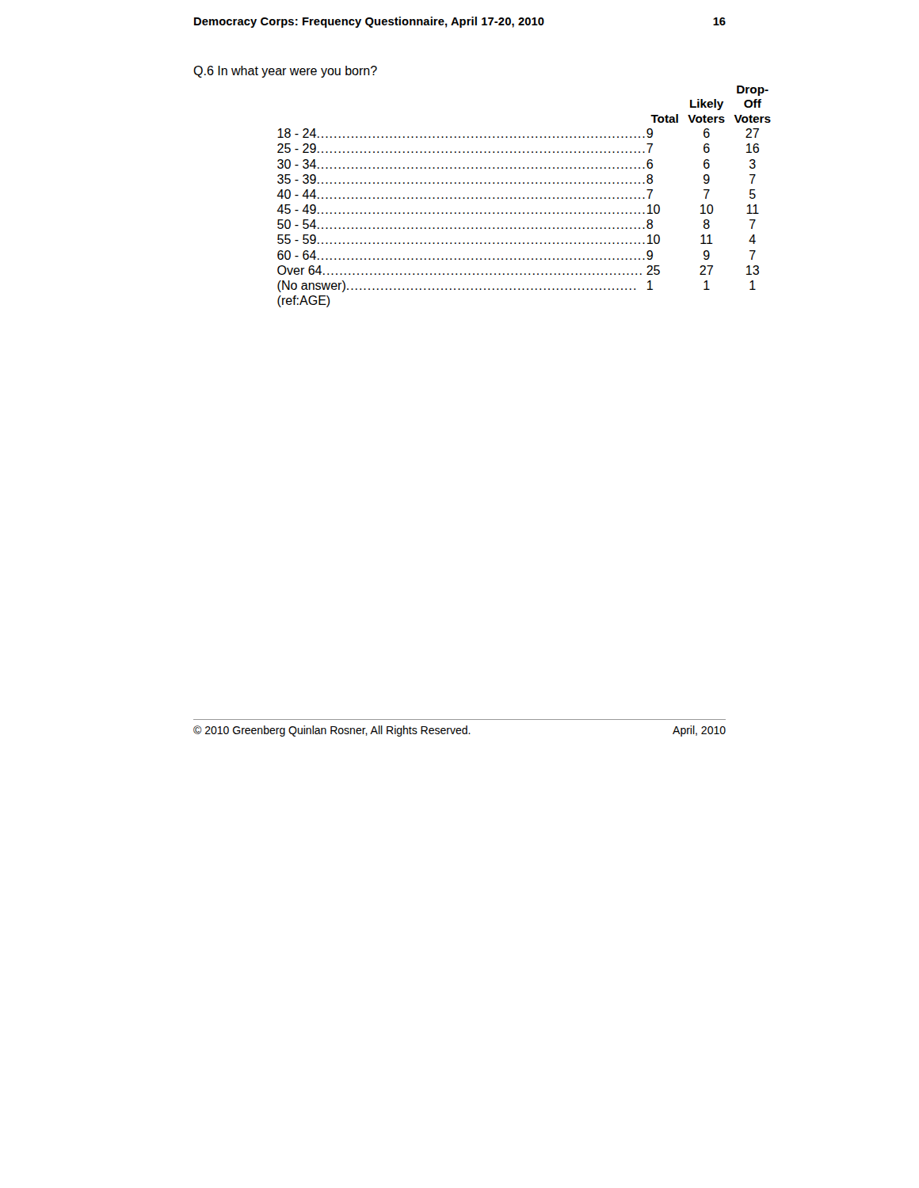Democracy Corps: Frequency Questionnaire, April 17-20, 2010 16
Q.6 In what year were you born?
| | | Likely | Drop-Off |
| --- | --- | --- | --- |
| | Total | Voters | Voters |
| 18 - 24 ............................................................................. | 9 | 6 | 27 |
| 25 - 29 ............................................................................. | 7 | 6 | 16 |
| 30 - 34 ............................................................................. | 6 | 6 | 3 |
| 35 - 39 ............................................................................. | 8 | 9 | 7 |
| 40 - 44 ............................................................................. | 7 | 7 | 5 |
| 45 - 49 ............................................................................. | 10 | 10 | 11 |
| 50 - 54 ............................................................................. | 8 | 8 | 7 |
| 55 - 59 ............................................................................. | 10 | 11 | 4 |
| 60 - 64 ............................................................................. | 9 | 9 | 7 |
| Over 64 ........................................................................... | 25 | 27 | 13 |
| (No answer) .................................................................... | 1 | 1 | 1 |
(ref:AGE)
© 2010 Greenberg Quinlan Rosner, All Rights Reserved. April, 2010